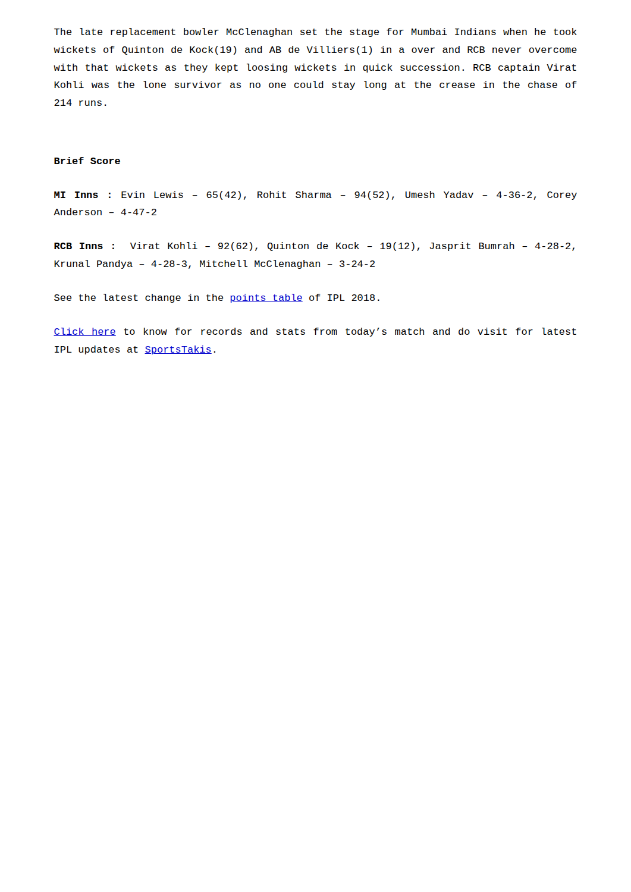The late replacement bowler McClenaghan set the stage for Mumbai Indians when he took wickets of Quinton de Kock(19) and AB de Villiers(1) in a over and RCB never overcome with that wickets as they kept loosing wickets in quick succession. RCB captain Virat Kohli was the lone survivor as no one could stay long at the crease in the chase of 214 runs.
Brief Score
MI Inns : Evin Lewis – 65(42), Rohit Sharma – 94(52), Umesh Yadav – 4-36-2, Corey Anderson – 4-47-2
RCB Inns : Virat Kohli – 92(62), Quinton de Kock – 19(12), Jasprit Bumrah – 4-28-2, Krunal Pandya – 4-28-3, Mitchell McClenaghan – 3-24-2
See the latest change in the points table of IPL 2018.
Click here to know for records and stats from today’s match and do visit for latest IPL updates at SportsTakis.